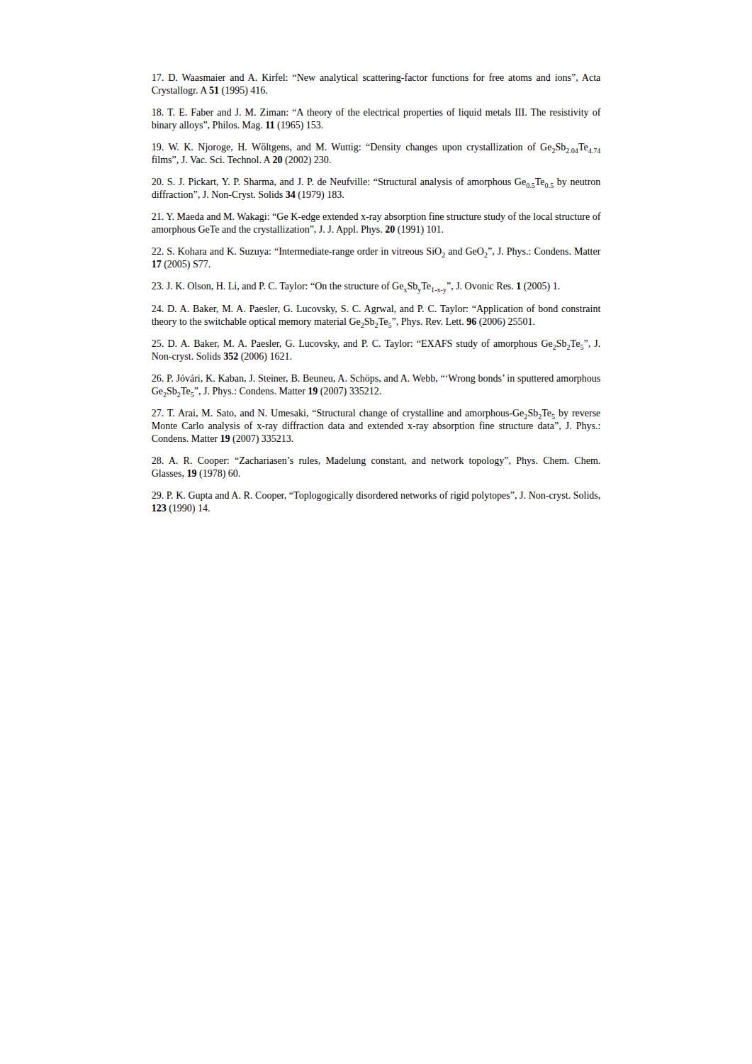17. D. Waasmaier and A. Kirfel: “New analytical scattering-factor functions for free atoms and ions”, Acta Crystallogr. A 51 (1995) 416.
18. T. E. Faber and J. M. Ziman: “A theory of the electrical properties of liquid metals III. The resistivity of binary alloys”, Philos. Mag. 11 (1965) 153.
19. W. K. Njoroge, H. Wöltgens, and M. Wuttig: “Density changes upon crystallization of Ge2Sb2.04Te4.74 films”, J. Vac. Sci. Technol. A 20 (2002) 230.
20. S. J. Pickart, Y. P. Sharma, and J. P. de Neufville: “Structural analysis of amorphous Ge0.5Te0.5 by neutron diffraction”, J. Non-Cryst. Solids 34 (1979) 183.
21. Y. Maeda and M. Wakagi: “Ge K-edge extended x-ray absorption fine structure study of the local structure of amorphous GeTe and the crystallization”, J. J. Appl. Phys. 20 (1991) 101.
22. S. Kohara and K. Suzuya: “Intermediate-range order in vitreous SiO2 and GeO2”, J. Phys.: Condens. Matter 17 (2005) S77.
23. J. K. Olson, H. Li, and P. C. Taylor: “On the structure of GexSbyTe1-x-y”, J. Ovonic Res. 1 (2005) 1.
24. D. A. Baker, M. A. Paesler, G. Lucovsky, S. C. Agrwal, and P. C. Taylor: “Application of bond constraint theory to the switchable optical memory material Ge2Sb2Te5”, Phys. Rev. Lett. 96 (2006) 25501.
25. D. A. Baker, M. A. Paesler, G. Lucovsky, and P. C. Taylor: “EXAFS study of amorphous Ge2Sb2Te5”, J. Non-cryst. Solids 352 (2006) 1621.
26. P. Jóvári, K. Kaban, J. Steiner, B. Beuneu, A. Schöps, and A. Webb, “‘Wrong bonds’ in sputtered amorphous Ge2Sb2Te5”, J. Phys.: Condens. Matter 19 (2007) 335212.
27. T. Arai, M. Sato, and N. Umesaki, “Structural change of crystalline and amorphous-Ge2Sb2Te5 by reverse Monte Carlo analysis of x-ray diffraction data and extended x-ray absorption fine structure data”, J. Phys.: Condens. Matter 19 (2007) 335213.
28. A. R. Cooper: “Zachariasen’s rules, Madelung constant, and network topology”, Phys. Chem. Chem. Glasses, 19 (1978) 60.
29. P. K. Gupta and A. R. Cooper, “Toplogogically disordered networks of rigid polytopes”, J. Non-cryst. Solids, 123 (1990) 14.